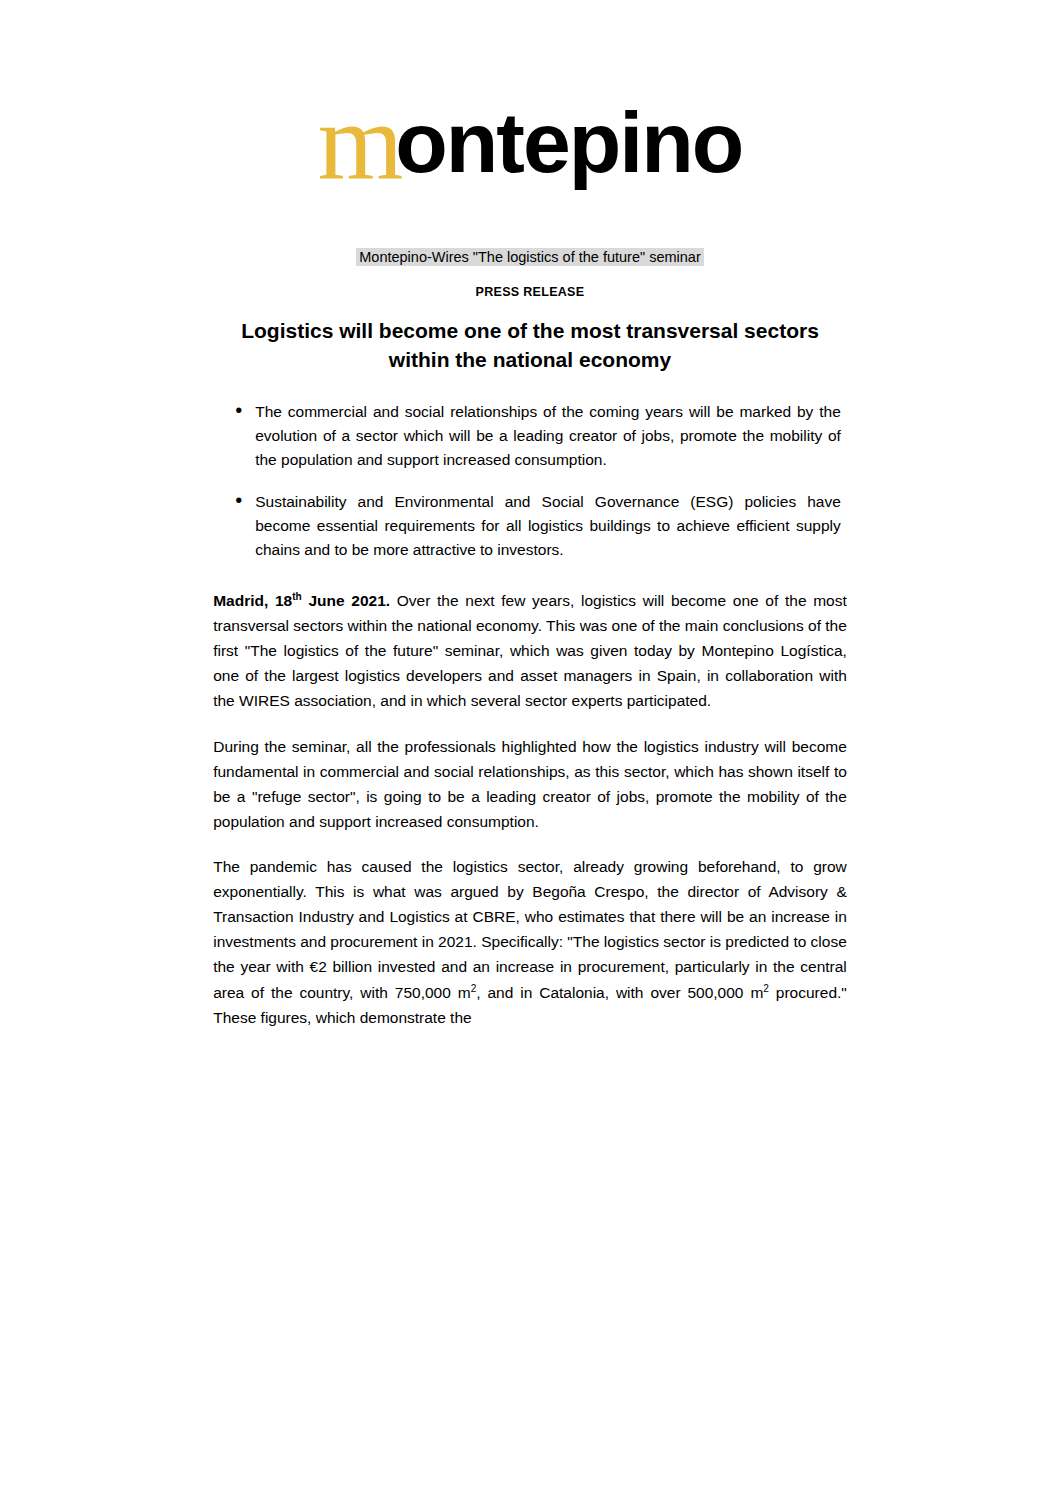montepino
Montepino-Wires "The logistics of the future" seminar
PRESS RELEASE
Logistics will become one of the most transversal sectors within the national economy
The commercial and social relationships of the coming years will be marked by the evolution of a sector which will be a leading creator of jobs, promote the mobility of the population and support increased consumption.
Sustainability and Environmental and Social Governance (ESG) policies have become essential requirements for all logistics buildings to achieve efficient supply chains and to be more attractive to investors.
Madrid, 18th June 2021. Over the next few years, logistics will become one of the most transversal sectors within the national economy. This was one of the main conclusions of the first "The logistics of the future" seminar, which was given today by Montepino Logística, one of the largest logistics developers and asset managers in Spain, in collaboration with the WIRES association, and in which several sector experts participated.
During the seminar, all the professionals highlighted how the logistics industry will become fundamental in commercial and social relationships, as this sector, which has shown itself to be a "refuge sector", is going to be a leading creator of jobs, promote the mobility of the population and support increased consumption.
The pandemic has caused the logistics sector, already growing beforehand, to grow exponentially. This is what was argued by Begoña Crespo, the director of Advisory & Transaction Industry and Logistics at CBRE, who estimates that there will be an increase in investments and procurement in 2021. Specifically: "The logistics sector is predicted to close the year with €2 billion invested and an increase in procurement, particularly in the central area of the country, with 750,000 m2, and in Catalonia, with over 500,000 m2 procured." These figures, which demonstrate the